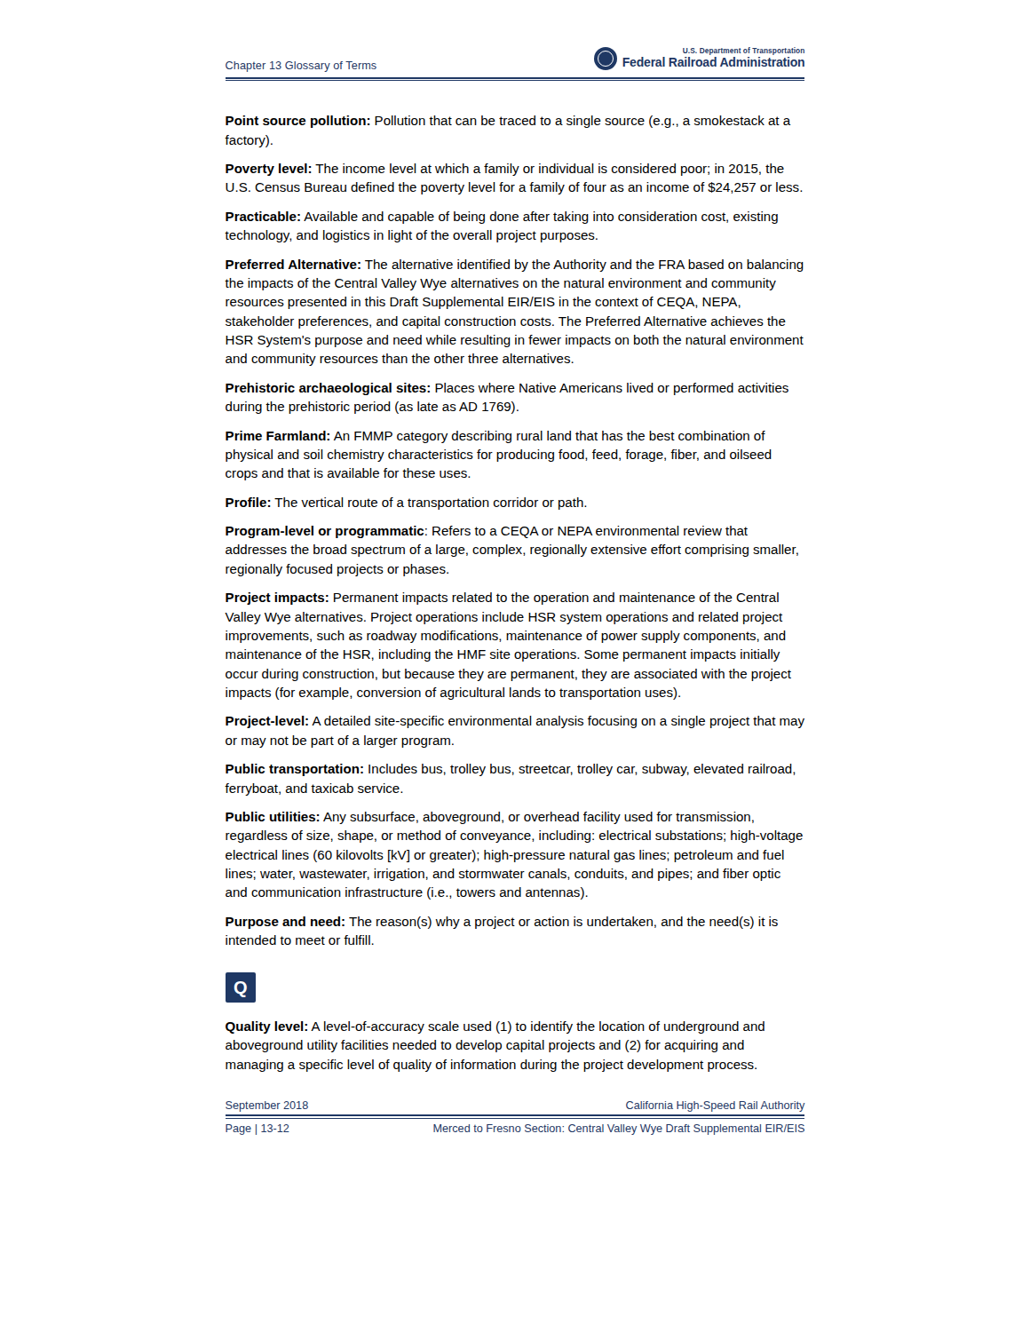Chapter 13 Glossary of Terms
U.S. Department of Transportation
Federal Railroad Administration
Point source pollution: Pollution that can be traced to a single source (e.g., a smokestack at a factory).
Poverty level: The income level at which a family or individual is considered poor; in 2015, the U.S. Census Bureau defined the poverty level for a family of four as an income of $24,257 or less.
Practicable: Available and capable of being done after taking into consideration cost, existing technology, and logistics in light of the overall project purposes.
Preferred Alternative: The alternative identified by the Authority and the FRA based on balancing the impacts of the Central Valley Wye alternatives on the natural environment and community resources presented in this Draft Supplemental EIR/EIS in the context of CEQA, NEPA, stakeholder preferences, and capital construction costs. The Preferred Alternative achieves the HSR System's purpose and need while resulting in fewer impacts on both the natural environment and community resources than the other three alternatives.
Prehistoric archaeological sites: Places where Native Americans lived or performed activities during the prehistoric period (as late as AD 1769).
Prime Farmland: An FMMP category describing rural land that has the best combination of physical and soil chemistry characteristics for producing food, feed, forage, fiber, and oilseed crops and that is available for these uses.
Profile: The vertical route of a transportation corridor or path.
Program-level or programmatic: Refers to a CEQA or NEPA environmental review that addresses the broad spectrum of a large, complex, regionally extensive effort comprising smaller, regionally focused projects or phases.
Project impacts: Permanent impacts related to the operation and maintenance of the Central Valley Wye alternatives. Project operations include HSR system operations and related project improvements, such as roadway modifications, maintenance of power supply components, and maintenance of the HSR, including the HMF site operations. Some permanent impacts initially occur during construction, but because they are permanent, they are associated with the project impacts (for example, conversion of agricultural lands to transportation uses).
Project-level: A detailed site-specific environmental analysis focusing on a single project that may or may not be part of a larger program.
Public transportation: Includes bus, trolley bus, streetcar, trolley car, subway, elevated railroad, ferryboat, and taxicab service.
Public utilities: Any subsurface, aboveground, or overhead facility used for transmission, regardless of size, shape, or method of conveyance, including: electrical substations; high-voltage electrical lines (60 kilovolts [kV] or greater); high-pressure natural gas lines; petroleum and fuel lines; water, wastewater, irrigation, and stormwater canals, conduits, and pipes; and fiber optic and communication infrastructure (i.e., towers and antennas).
Purpose and need: The reason(s) why a project or action is undertaken, and the need(s) it is intended to meet or fulfill.
Q
Quality level: A level-of-accuracy scale used (1) to identify the location of underground and aboveground utility facilities needed to develop capital projects and (2) for acquiring and managing a specific level of quality of information during the project development process.
September 2018
California High-Speed Rail Authority
Page | 13-12
Merced to Fresno Section: Central Valley Wye Draft Supplemental EIR/EIS